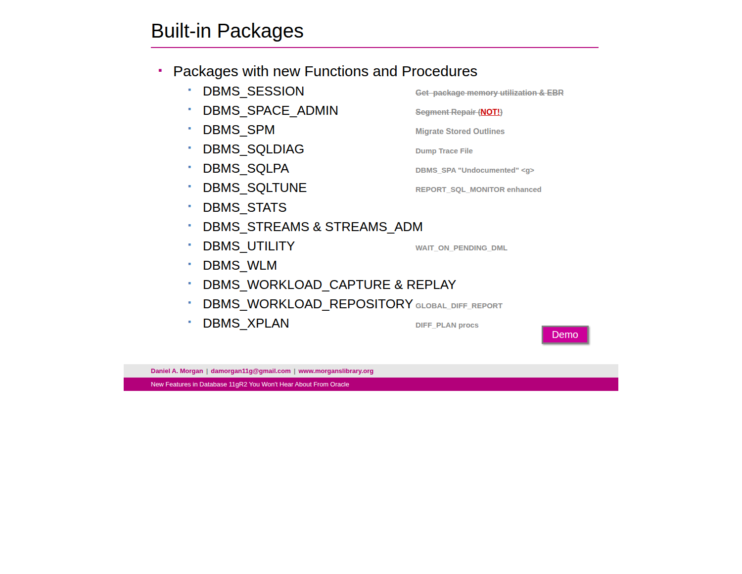Built-in Packages
Packages with new Functions and Procedures
DBMS_SESSION Get package memory utilization & EBR
DBMS_SPACE_ADMIN Segment Repair (NOT!)
DBMS_SPM Migrate Stored Outlines
DBMS_SQLDIAG Dump Trace File
DBMS_SQLPA DBMS_SPA "Undocumented" <g>
DBMS_SQLTUNE REPORT_SQL_MONITOR enhanced
DBMS_STATS
DBMS_STREAMS & STREAMS_ADM
DBMS_UTILITY WAIT_ON_PENDING_DML
DBMS_WLM
DBMS_WORKLOAD_CAPTURE & REPLAY
DBMS_WORKLOAD_REPOSITORY GLOBAL_DIFF_REPORT
DBMS_XPLAN DIFF_PLAN procs
Demo
Daniel A. Morgan|damorgan11g@gmail.com|www.morganslibrary.org
New Features in Database 11gR2 You Won't Hear About From Oracle